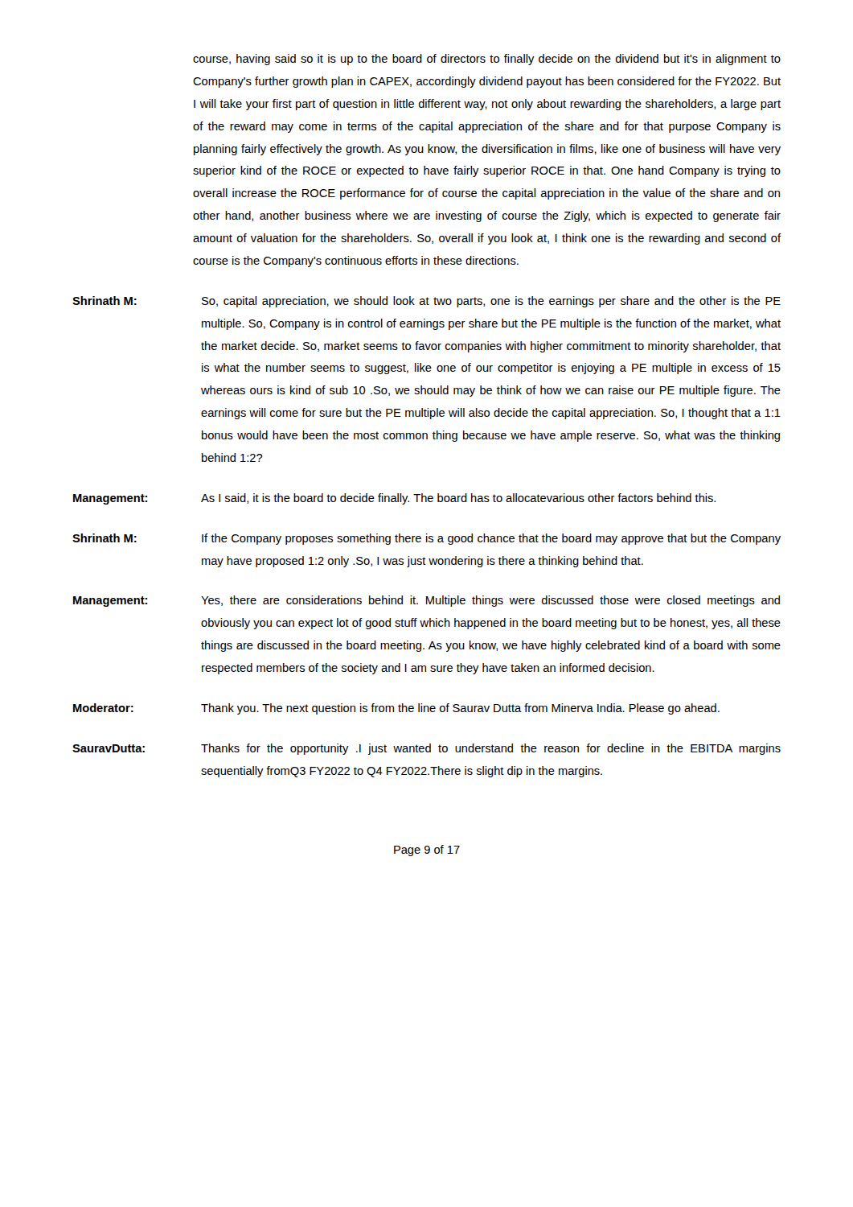course, having said so it is up to the board of directors to finally decide on the dividend but it's in alignment to Company's further growth plan in CAPEX, accordingly dividend payout has been considered for the FY2022. But I will take your first part of question in little different way, not only about rewarding the shareholders, a large part of the reward may come in terms of the capital appreciation of the share and for that purpose Company is planning fairly effectively the growth. As you know, the diversification in films, like one of business will have very superior kind of the ROCE or expected to have fairly superior ROCE in that. One hand Company is trying to overall increase the ROCE performance for of course the capital appreciation in the value of the share and on other hand, another business where we are investing of course the Zigly, which is expected to generate fair amount of valuation for the shareholders. So, overall if you look at, I think one is the rewarding and second of course is the Company's continuous efforts in these directions.
Shrinath M:
So, capital appreciation, we should look at two parts, one is the earnings per share and the other is the PE multiple. So, Company is in control of earnings per share but the PE multiple is the function of the market, what the market decide. So, market seems to favor companies with higher commitment to minority shareholder, that is what the number seems to suggest, like one of our competitor is enjoying a PE multiple in excess of 15 whereas ours is kind of sub 10 .So, we should may be think of how we can raise our PE multiple figure. The earnings will come for sure but the PE multiple will also decide the capital appreciation. So, I thought that a 1:1 bonus would have been the most common thing because we have ample reserve. So, what was the thinking behind 1:2?
Management:
As I said, it is the board to decide finally. The board has to allocatevarious other factors behind this.
Shrinath M:
If the Company proposes something there is a good chance that the board may approve that but the Company may have proposed 1:2 only .So, I was just wondering is there a thinking behind that.
Management:
Yes, there are considerations behind it. Multiple things were discussed those were closed meetings and obviously you can expect lot of good stuff which happened in the board meeting but to be honest, yes, all these things are discussed in the board meeting. As you know, we have highly celebrated kind of a board with some respected members of the society and I am sure they have taken an informed decision.
Moderator:
Thank you. The next question is from the line of Saurav Dutta from Minerva India. Please go ahead.
SauravDutta:
Thanks for the opportunity .I just wanted to understand the reason for decline in the EBITDA margins sequentially fromQ3 FY2022 to Q4 FY2022.There is slight dip in the margins.
Page 9 of 17